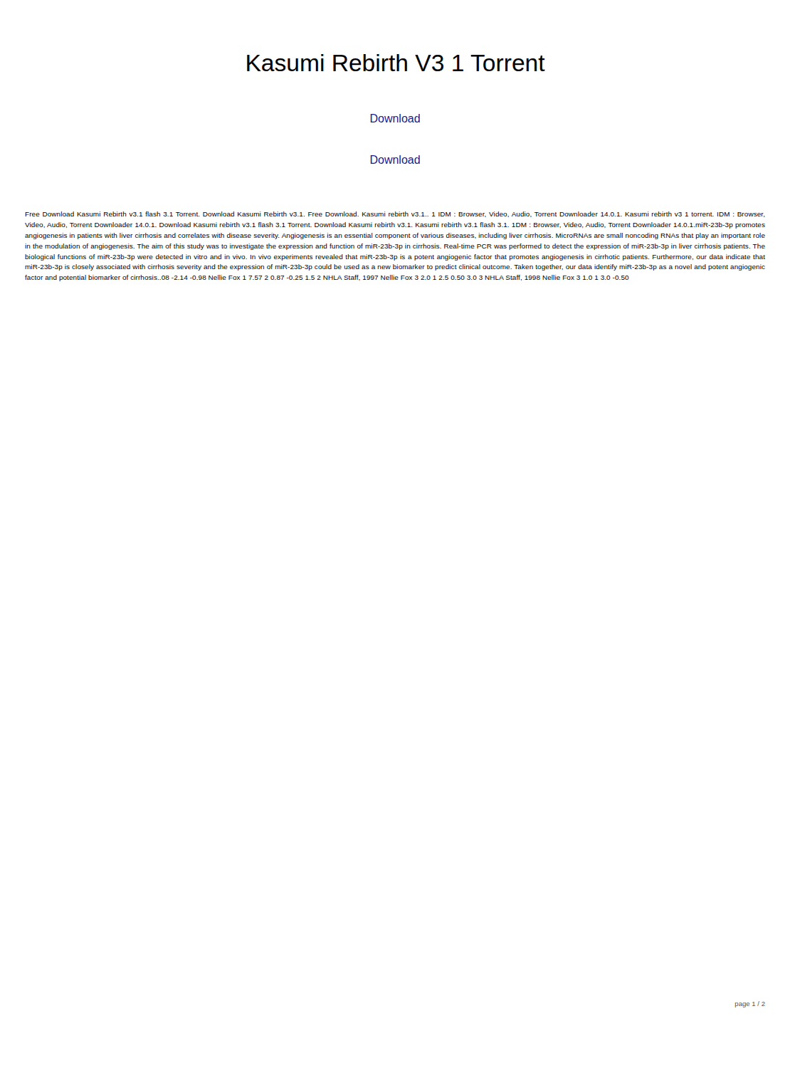Kasumi Rebirth V3 1 Torrent
Download Download
Free Download Kasumi Rebirth v3.1 flash 3.1 Torrent. Download Kasumi Rebirth v3.1. Free Download. Kasumi rebirth v3.1.. 1 IDM : Browser, Video, Audio, Torrent Downloader 14.0.1. Kasumi rebirth v3 1 torrent. IDM : Browser, Video, Audio, Torrent Downloader 14.0.1. Download Kasumi rebirth v3.1 flash 3.1 Torrent. Download Kasumi rebirth v3.1. Kasumi rebirth v3.1 flash 3.1. 1DM : Browser, Video, Audio, Torrent Downloader 14.0.1.miR-23b-3p promotes angiogenesis in patients with liver cirrhosis and correlates with disease severity. Angiogenesis is an essential component of various diseases, including liver cirrhosis. MicroRNAs are small noncoding RNAs that play an important role in the modulation of angiogenesis. The aim of this study was to investigate the expression and function of miR-23b-3p in cirrhosis. Real-time PCR was performed to detect the expression of miR-23b-3p in liver cirrhosis patients. The biological functions of miR-23b-3p were detected in vitro and in vivo. In vivo experiments revealed that miR-23b-3p is a potent angiogenic factor that promotes angiogenesis in cirrhotic patients. Furthermore, our data indicate that miR-23b-3p is closely associated with cirrhosis severity and the expression of miR-23b-3p could be used as a new biomarker to predict clinical outcome. Taken together, our data identify miR-23b-3p as a novel and potent angiogenic factor and potential biomarker of cirrhosis..08 -2.14 -0.98 Nellie Fox 1 7.57 2 0.87 -0.25 1.5 2 NHLA Staff, 1997 Nellie Fox 3 2.0 1 2.5 0.50 3.0 3 NHLA Staff, 1998 Nellie Fox 3 1.0 1 3.0 -0.50
page 1 / 2